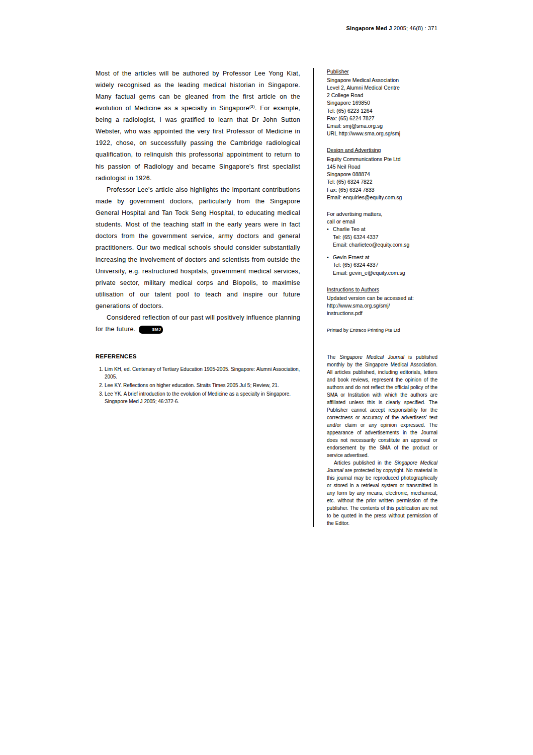Singapore Med J 2005; 46(8) : 371
Most of the articles will be authored by Professor Lee Yong Kiat, widely recognised as the leading medical historian in Singapore. Many factual gems can be gleaned from the first article on the evolution of Medicine as a specialty in Singapore(3). For example, being a radiologist, I was gratified to learn that Dr John Sutton Webster, who was appointed the very first Professor of Medicine in 1922, chose, on successfully passing the Cambridge radiological qualification, to relinquish this professorial appointment to return to his passion of Radiology and became Singapore's first specialist radiologist in 1926.
Professor Lee's article also highlights the important contributions made by government doctors, particularly from the Singapore General Hospital and Tan Tock Seng Hospital, to educating medical students. Most of the teaching staff in the early years were in fact doctors from the government service, army doctors and general practitioners. Our two medical schools should consider substantially increasing the involvement of doctors and scientists from outside the University, e.g. restructured hospitals, government medical services, private sector, military medical corps and Biopolis, to maximise utilisation of our talent pool to teach and inspire our future generations of doctors.
Considered reflection of our past will positively influence planning for the future. SMJ
REFERENCES
Lim KH, ed. Centenary of Tertiary Education 1905-2005. Singapore: Alumni Association, 2005.
Lee KY. Reflections on higher education. Straits Times 2005 Jul 5; Review, 21.
Lee YK. A brief introduction to the evolution of Medicine as a specialty in Singapore. Singapore Med J 2005; 46:372-6.
Publisher
Singapore Medical Association
Level 2, Alumni Medical Centre
2 College Road
Singapore 169850
Tel: (65) 6223 1264
Fax: (65) 6224 7827
Email: smj@sma.org.sg
URL http://www.sma.org.sg/smj
Design and Advertising
Equity Communications Pte Ltd
145 Neil Road
Singapore 088874
Tel: (65) 6324 7822
Fax: (65) 6324 7833
Email: enquiries@equity.com.sg
For advertising matters,
call or email
Charlie Teo at
Tel: (65) 6324 4337
Email: charlieteo@equity.com.sg
Gevin Ernest at
Tel: (65) 6324 4337
Email: gevin_e@equity.com.sg
Instructions to Authors
Updated version can be accessed at:
http://www.sma.org.sg/smj/
instructions.pdf
Printed by Entraco Printing Pte Ltd
The Singapore Medical Journal is published monthly by the Singapore Medical Association. All articles published, including editorials, letters and book reviews, represent the opinion of the authors and do not reflect the official policy of the SMA or Institution with which the authors are affiliated unless this is clearly specified. The Publisher cannot accept responsibility for the correctness or accuracy of the advertisers' text and/or claim or any opinion expressed. The appearance of advertisements in the Journal does not necessarily constitute an approval or endorsement by the SMA of the product or service advertised.
Articles published in the Singapore Medical Journal are protected by copyright. No material in this journal may be reproduced photographically or stored in a retrieval system or transmitted in any form by any means, electronic, mechanical, etc. without the prior written permission of the publisher. The contents of this publication are not to be quoted in the press without permission of the Editor.